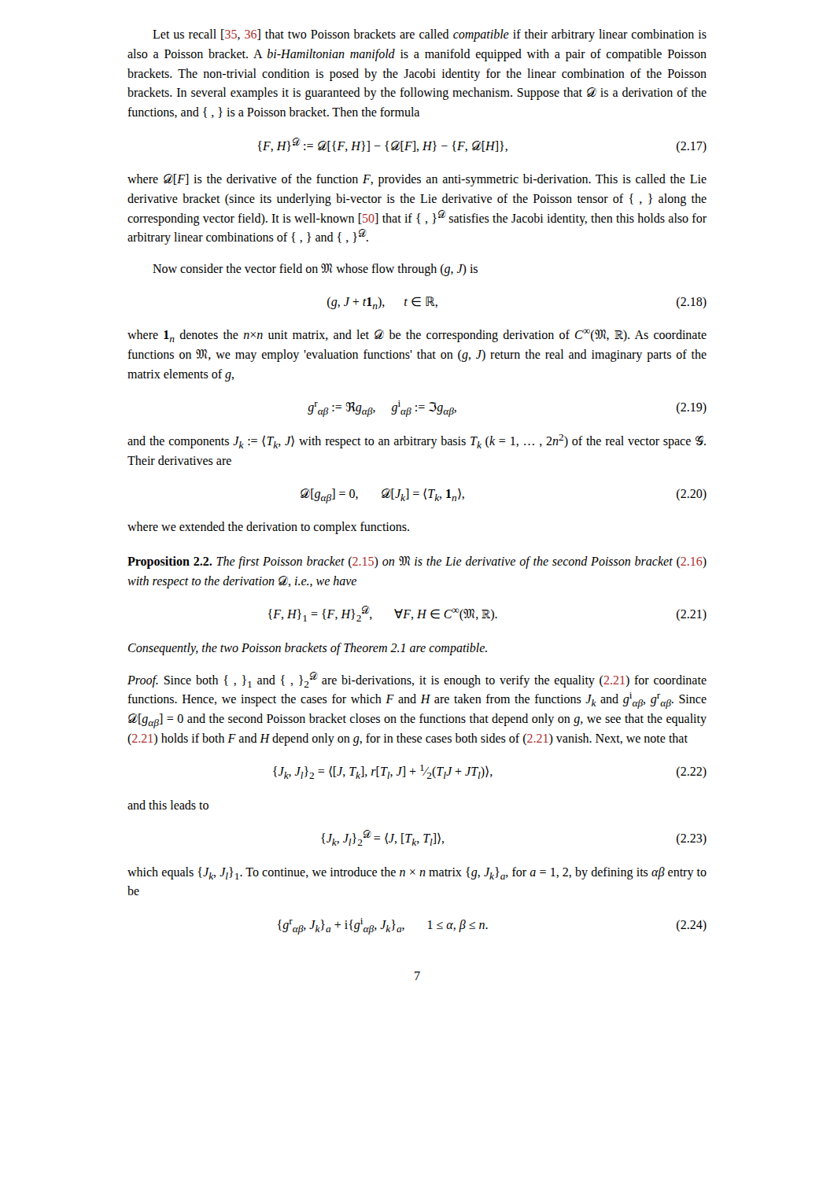Let us recall [35, 36] that two Poisson brackets are called compatible if their arbitrary linear combination is also a Poisson bracket. A bi-Hamiltonian manifold is a manifold equipped with a pair of compatible Poisson brackets. The non-trivial condition is posed by the Jacobi identity for the linear combination of the Poisson brackets. In several examples it is guaranteed by the following mechanism. Suppose that 𝒟 is a derivation of the functions, and { , } is a Poisson bracket. Then the formula
{F, H}𝒟 := 𝒟[{F, H}] − {𝒟[F], H} − {F, 𝒟[H]},
(2.17)
where 𝒟[F] is the derivative of the function F, provides an anti-symmetric bi-derivation. This is called the Lie derivative bracket (since its underlying bi-vector is the Lie derivative of the Poisson tensor of { , } along the corresponding vector field). It is well-known [50] that if { , }𝒟 satisfies the Jacobi identity, then this holds also for arbitrary linear combinations of { , } and { , }𝒟.
Now consider the vector field on 𝔐 whose flow through (g, J) is
(g, J + t 1n), t ∈ ℝ,
(2.18)
where 1n denotes the n×n unit matrix, and let 𝒟 be the corresponding derivation of C∞(𝔐, ℝ). As coordinate functions on 𝔐, we may employ 'evaluation functions' that on (g, J) return the real and imaginary parts of the matrix elements of g,
grαβ := ℜgαβ, giαβ := ℑgαβ,
(2.19)
and the components Jk := ⟨Tk, J⟩ with respect to an arbitrary basis Tk (k = 1, … , 2n2) of the real vector space 𝒢. Their derivatives are
𝒟[gαβ] = 0, 𝒟[Jk] = ⟨Tk, 1n⟩,
(2.20)
where we extended the derivation to complex functions.
Proposition 2.2. The first Poisson bracket (2.15) on 𝔐 is the Lie derivative of the second Poisson bracket (2.16) with respect to the derivation 𝒟, i.e., we have
{F, H}1 = {F, H}2𝒟, ∀F, H ∈ C∞(𝔐, ℝ).
(2.21)
Consequently, the two Poisson brackets of Theorem 2.1 are compatible.
Proof. Since both { , }1 and { , }2𝒟 are bi-derivations, it is enough to verify the equality (2.21) for coordinate functions. Hence, we inspect the cases for which F and H are taken from the functions Jk and giαβ, grαβ. Since 𝒟[gαβ] = 0 and the second Poisson bracket closes on the functions that depend only on g, we see that the equality (2.21) holds if both F and H depend only on g, for in these cases both sides of (2.21) vanish. Next, we note that
{Jk, Jl}2 = ⟨[J, Tk], r[Tl, J] + 1⁄2(TlJ + JTl)⟩,
(2.22)
and this leads to
{Jk, Jl}2𝒟 = ⟨J, [Tk, Tl]⟩,
(2.23)
which equals {Jk, Jl}1. To continue, we introduce the n × n matrix {g, Jk}a, for a = 1, 2, by defining its αβ entry to be
{grαβ, Jk}a + i{giαβ, Jk}a, 1 ≤ α, β ≤ n.
(2.24)
7